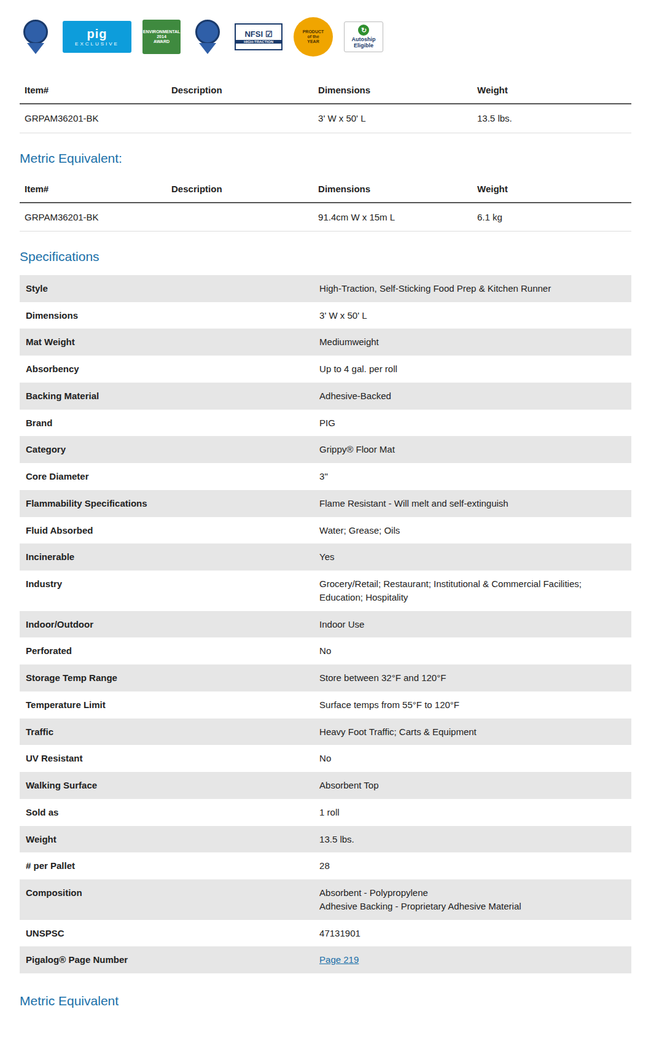pig EXCLUSIVE
ENVIRONMENTAL
2014
AWARD
NFSI ☑ HIGH-TRACTION
PRODUCT
of the
YEAR
↻
Autoship
Eligible
| Item# | Description | Dimensions | Weight |
| --- | --- | --- | --- |
| GRPAM36201-BK | | 3' W x 50' L | 13.5 lbs. |
Metric Equivalent:
| Item# | Description | Dimensions | Weight |
| --- | --- | --- | --- |
| GRPAM36201-BK | | 91.4cm W x 15m L | 6.1 kg |
Specifications
| Style | High-Traction, Self-Sticking Food Prep & Kitchen Runner |
| Dimensions | 3' W x 50' L |
| Mat Weight | Mediumweight |
| Absorbency | Up to 4 gal. per roll |
| Backing Material | Adhesive-Backed |
| Brand | PIG |
| Category | Grippy® Floor Mat |
| Core Diameter | 3" |
| Flammability Specifications | Flame Resistant - Will melt and self-extinguish |
| Fluid Absorbed | Water; Grease; Oils |
| Incinerable | Yes |
| Industry | Grocery/Retail; Restaurant; Institutional & Commercial Facilities; Education; Hospitality |
| Indoor/Outdoor | Indoor Use |
| Perforated | No |
| Storage Temp Range | Store between 32°F and 120°F |
| Temperature Limit | Surface temps from 55°F to 120°F |
| Traffic | Heavy Foot Traffic; Carts & Equipment |
| UV Resistant | No |
| Walking Surface | Absorbent Top |
| Sold as | 1 roll |
| Weight | 13.5 lbs. |
| # per Pallet | 28 |
| Composition | Absorbent - Polypropylene Adhesive Backing - Proprietary Adhesive Material |
| UNSPSC | 47131901 |
| Pigalog® Page Number | Page 219 |
Metric Equivalent